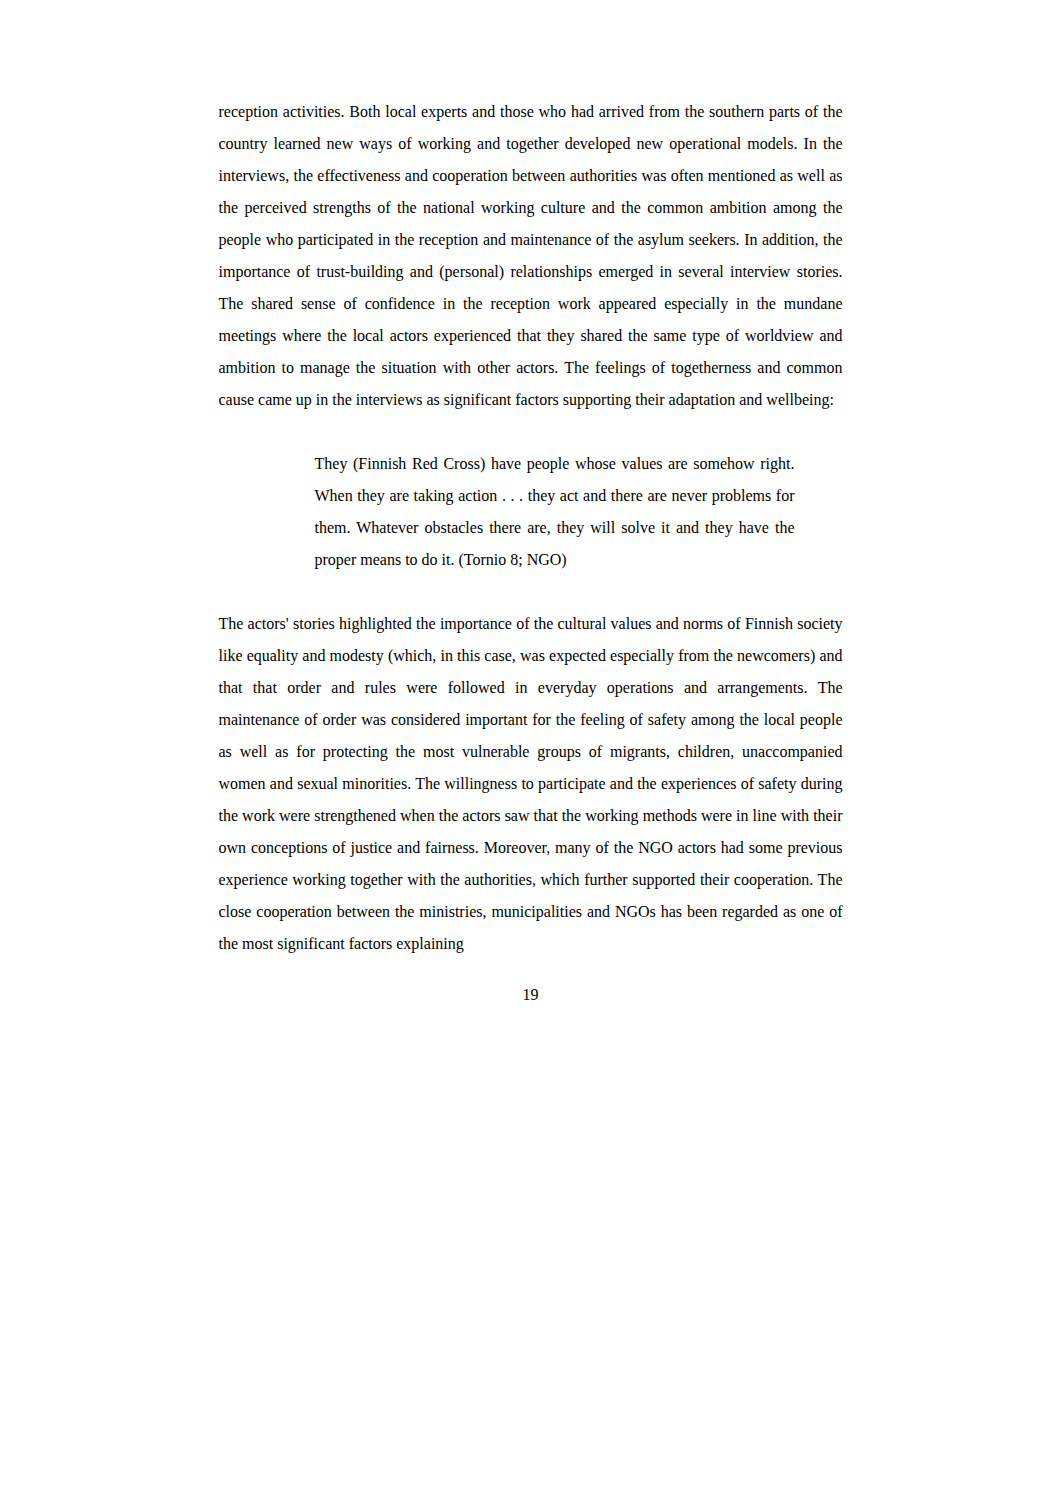reception activities. Both local experts and those who had arrived from the southern parts of the country learned new ways of working and together developed new operational models. In the interviews, the effectiveness and cooperation between authorities was often mentioned as well as the perceived strengths of the national working culture and the common ambition among the people who participated in the reception and maintenance of the asylum seekers. In addition, the importance of trust-building and (personal) relationships emerged in several interview stories. The shared sense of confidence in the reception work appeared especially in the mundane meetings where the local actors experienced that they shared the same type of worldview and ambition to manage the situation with other actors. The feelings of togetherness and common cause came up in the interviews as significant factors supporting their adaptation and wellbeing:
They (Finnish Red Cross) have people whose values are somehow right. When they are taking action . . . they act and there are never problems for them. Whatever obstacles there are, they will solve it and they have the proper means to do it. (Tornio 8; NGO)
The actors' stories highlighted the importance of the cultural values and norms of Finnish society like equality and modesty (which, in this case, was expected especially from the newcomers) and that that order and rules were followed in everyday operations and arrangements. The maintenance of order was considered important for the feeling of safety among the local people as well as for protecting the most vulnerable groups of migrants, children, unaccompanied women and sexual minorities. The willingness to participate and the experiences of safety during the work were strengthened when the actors saw that the working methods were in line with their own conceptions of justice and fairness. Moreover, many of the NGO actors had some previous experience working together with the authorities, which further supported their cooperation. The close cooperation between the ministries, municipalities and NGOs has been regarded as one of the most significant factors explaining
19